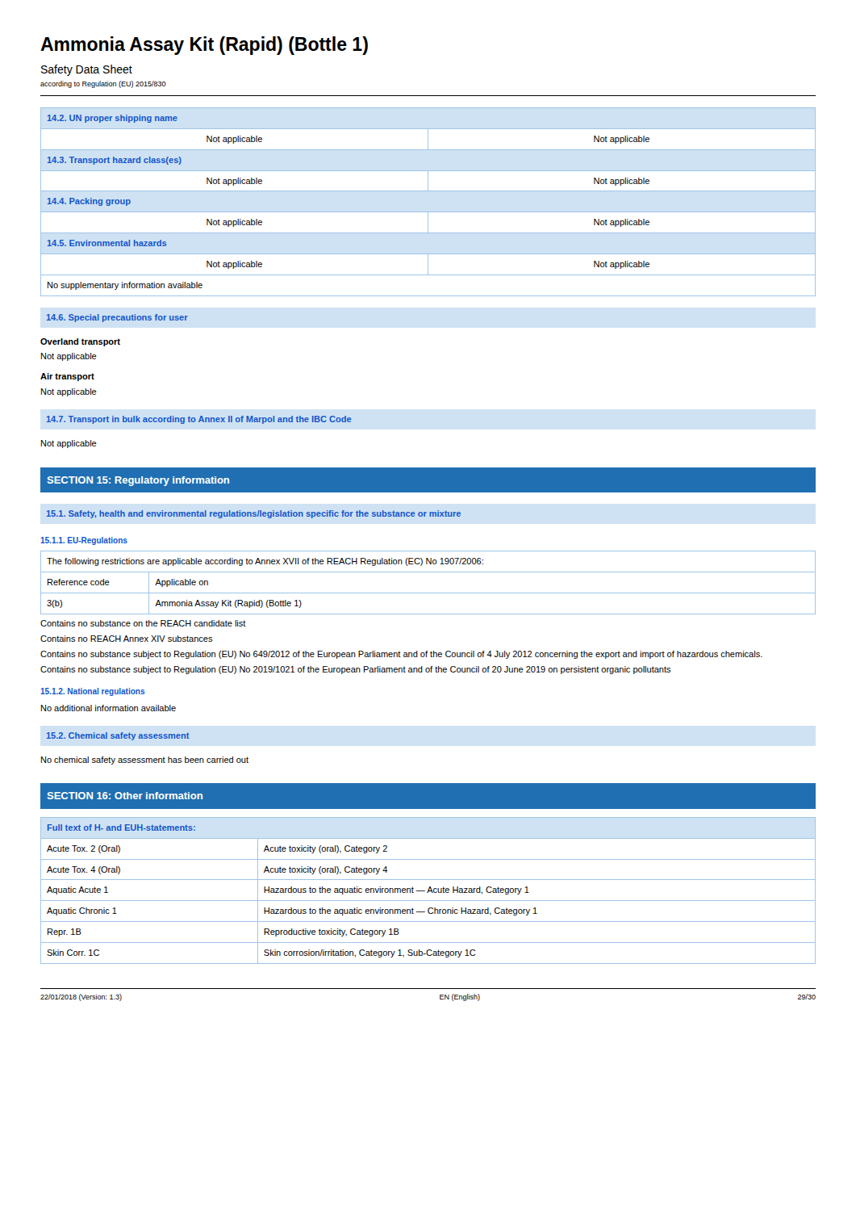Ammonia Assay Kit (Rapid) (Bottle 1)
Safety Data Sheet
according to Regulation (EU) 2015/830
| 14.2. UN proper shipping name |
| Not applicable | Not applicable |
| 14.3. Transport hazard class(es) |
| Not applicable | Not applicable |
| 14.4. Packing group |
| Not applicable | Not applicable |
| 14.5. Environmental hazards |
| Not applicable | Not applicable |
| No supplementary information available |
14.6. Special precautions for user
Overland transport
Not applicable
Air transport
Not applicable
14.7. Transport in bulk according to Annex II of Marpol and the IBC Code
Not applicable
SECTION 15: Regulatory information
15.1. Safety, health and environmental regulations/legislation specific for the substance or mixture
15.1.1. EU-Regulations
| The following restrictions are applicable according to Annex XVII of the REACH Regulation (EC) No 1907/2006: |
| Reference code | Applicable on |
| 3(b) | Ammonia Assay Kit (Rapid) (Bottle 1) |
Contains no substance on the REACH candidate list
Contains no REACH Annex XIV substances
Contains no substance subject to Regulation (EU) No 649/2012 of the European Parliament and of the Council of 4 July 2012 concerning the export and import of hazardous chemicals.
Contains no substance subject to Regulation (EU) No 2019/1021 of the European Parliament and of the Council of 20 June 2019 on persistent organic pollutants
15.1.2. National regulations
No additional information available
15.2. Chemical safety assessment
No chemical safety assessment has been carried out
SECTION 16: Other information
| Full text of H- and EUH-statements: |
| Acute Tox. 2 (Oral) | Acute toxicity (oral), Category 2 |
| Acute Tox. 4 (Oral) | Acute toxicity (oral), Category 4 |
| Aquatic Acute 1 | Hazardous to the aquatic environment — Acute Hazard, Category 1 |
| Aquatic Chronic 1 | Hazardous to the aquatic environment — Chronic Hazard, Category 1 |
| Repr. 1B | Reproductive toxicity, Category 1B |
| Skin Corr. 1C | Skin corrosion/irritation, Category 1, Sub-Category 1C |
22/01/2018 (Version: 1.3) EN (English) 29/30